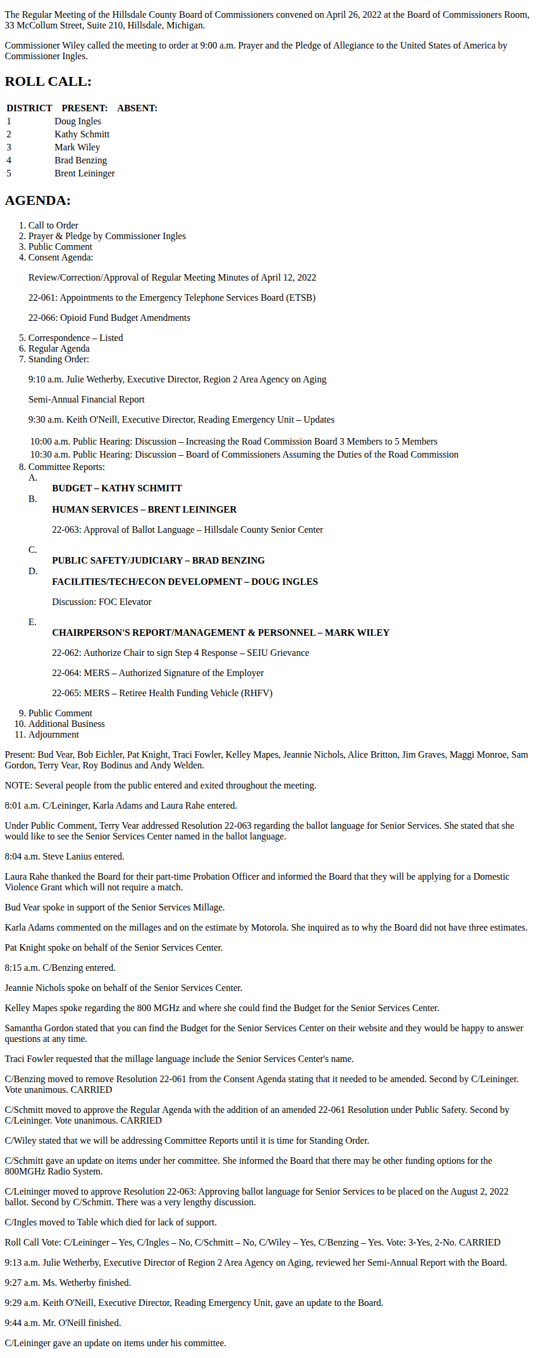The Regular Meeting of the Hillsdale County Board of Commissioners convened on April 26, 2022 at the Board of Commissioners Room, 33 McCollum Street, Suite 210, Hillsdale, Michigan.
Commissioner Wiley called the meeting to order at 9:00 a.m. Prayer and the Pledge of Allegiance to the United States of America by Commissioner Ingles.
ROLL CALL:
| DISTRICT | PRESENT: | ABSENT: |
| --- | --- | --- |
| 1 | Doug Ingles | |
| 2 | Kathy Schmitt | |
| 3 | Mark Wiley | |
| 4 | Brad Benzing | |
| 5 | Brent Leininger | |
AGENDA:
Call to Order
Prayer & Pledge by Commissioner Ingles
Public Comment
Consent Agenda:
Review/Correction/Approval of Regular Meeting Minutes of April 12, 2022
22-061: Appointments to the Emergency Telephone Services Board (ETSB)
22-066: Opioid Fund Budget Amendments
Correspondence – Listed
Regular Agenda
Standing Order:
9:10 a.m. Julie Wetherby, Executive Director, Region 2 Area Agency on Aging
Semi-Annual Financial Report
9:30 a.m. Keith O'Neill, Executive Director, Reading Emergency Unit – Updates
| 10:00 a.m. | Public Hearing: | Discussion – Increasing the Road Commission Board 3 Members to 5 Members |
| 10:30 a.m. | Public Hearing: | Discussion – Board of Commissioners Assuming the Duties of the Road Commission |
Committee Reports:
A.
BUDGET – KATHY SCHMITT
B.
HUMAN SERVICES – BRENT LEININGER
22-063: Approval of Ballot Language – Hillsdale County Senior Center
C.
PUBLIC SAFETY/JUDICIARY – BRAD BENZING
D.
FACILITIES/TECH/ECON DEVELOPMENT – DOUG INGLES
Discussion: FOC Elevator
E.
CHAIRPERSON'S REPORT/MANAGEMENT & PERSONNEL – MARK WILEY
22-062: Authorize Chair to sign Step 4 Response – SEIU Grievance
22-064: MERS – Authorized Signature of the Employer
22-065: MERS – Retiree Health Funding Vehicle (RHFV)
Public Comment
Additional Business
Adjournment
Present: Bud Vear, Bob Eichler, Pat Knight, Traci Fowler, Kelley Mapes, Jeannie Nichols, Alice Britton, Jim Graves, Maggi Monroe, Sam Gordon, Terry Vear, Roy Bodinus and Andy Welden.
NOTE: Several people from the public entered and exited throughout the meeting.
8:01 a.m. C/Leininger, Karla Adams and Laura Rahe entered.
Under Public Comment, Terry Vear addressed Resolution 22-063 regarding the ballot language for Senior Services. She stated that she would like to see the Senior Services Center named in the ballot language.
8:04 a.m. Steve Lanius entered.
Laura Rahe thanked the Board for their part-time Probation Officer and informed the Board that they will be applying for a Domestic Violence Grant which will not require a match.
Bud Vear spoke in support of the Senior Services Millage.
Karla Adams commented on the millages and on the estimate by Motorola. She inquired as to why the Board did not have three estimates.
Pat Knight spoke on behalf of the Senior Services Center.
8:15 a.m. C/Benzing entered.
Jeannie Nichols spoke on behalf of the Senior Services Center.
Kelley Mapes spoke regarding the 800 MGHz and where she could find the Budget for the Senior Services Center.
Samantha Gordon stated that you can find the Budget for the Senior Services Center on their website and they would be happy to answer questions at any time.
Traci Fowler requested that the millage language include the Senior Services Center's name.
C/Benzing moved to remove Resolution 22-061 from the Consent Agenda stating that it needed to be amended. Second by C/Leininger. Vote unanimous. CARRIED
C/Schmitt moved to approve the Regular Agenda with the addition of an amended 22-061 Resolution under Public Safety. Second by C/Leininger. Vote unanimous. CARRIED
C/Wiley stated that we will be addressing Committee Reports until it is time for Standing Order.
C/Schmitt gave an update on items under her committee. She informed the Board that there may be other funding options for the 800MGHz Radio System.
C/Leininger moved to approve Resolution 22-063: Approving ballot language for Senior Services to be placed on the August 2, 2022 ballot. Second by C/Schmitt. There was a very lengthy discussion.
C/Ingles moved to Table which died for lack of support.
Roll Call Vote: C/Leininger – Yes, C/Ingles – No, C/Schmitt – No, C/Wiley – Yes, C/Benzing – Yes. Vote: 3-Yes, 2-No. CARRIED
9:13 a.m. Julie Wetherby, Executive Director of Region 2 Area Agency on Aging, reviewed her Semi-Annual Report with the Board.
9:27 a.m. Ms. Wetherby finished.
9:29 a.m. Keith O'Neill, Executive Director, Reading Emergency Unit, gave an update to the Board.
9:44 a.m. Mr. O'Neill finished.
C/Leininger gave an update on items under his committee.